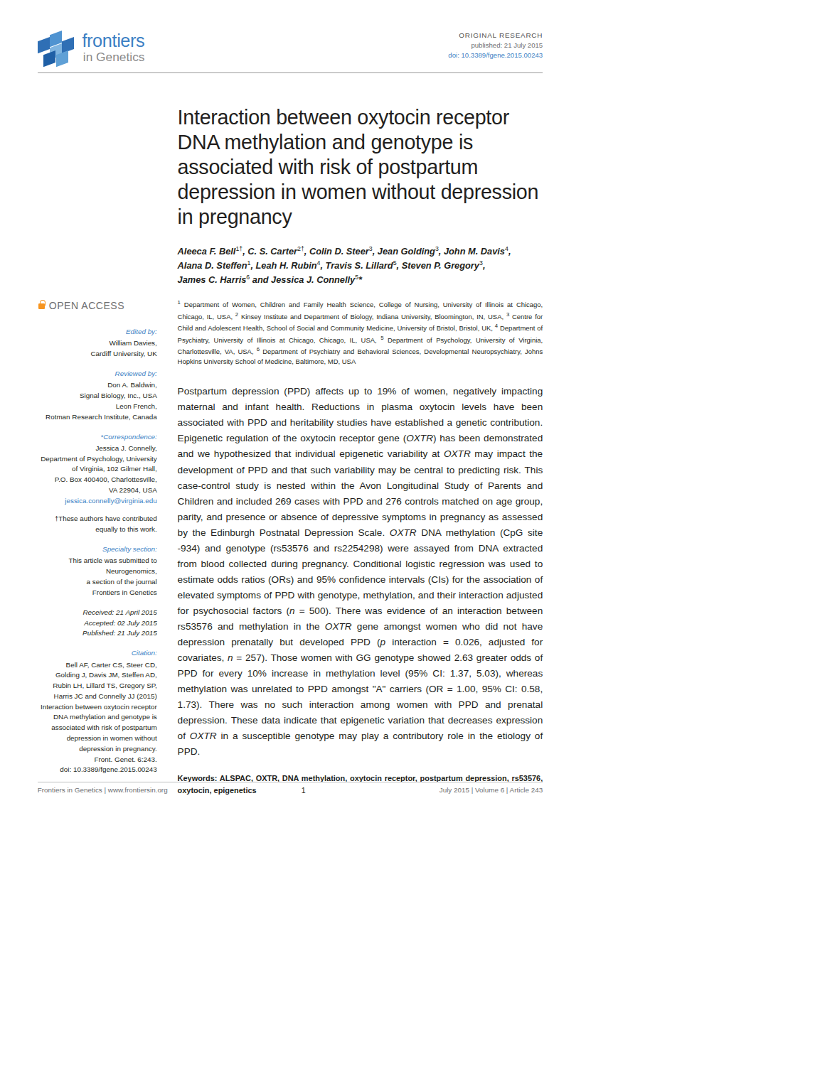frontiers in Genetics
ORIGINAL RESEARCH
published: 21 July 2015
doi: 10.3389/fgene.2015.00243
Interaction between oxytocin receptor DNA methylation and genotype is associated with risk of postpartum depression in women without depression in pregnancy
Aleeca F. Bell1†, C. S. Carter2†, Colin D. Steer3, Jean Golding3, John M. Davis4,
Alana D. Steffen1, Leah H. Rubin4, Travis S. Lillard5, Steven P. Gregory3,
James C. Harris6 and Jessica J. Connelly5*
OPEN ACCESS
Edited by:
William Davies,
Cardiff University, UK
Reviewed by:
Don A. Baldwin,
Signal Biology, Inc., USA
Leon French,
Rotman Research Institute, Canada
*Correspondence:
Jessica J. Connelly,
Department of Psychology, University
of Virginia, 102 Gilmer Hall,
P.O. Box 400400, Charlottesville,
VA 22904, USA
jessica.connelly@virginia.edu
†These authors have contributed
equally to this work.
Specialty section:
This article was submitted to
Neurogenomics,
a section of the journal
Frontiers in Genetics
Received: 21 April 2015
Accepted: 02 July 2015
Published: 21 July 2015
Citation:
Bell AF, Carter CS, Steer CD,
Golding J, Davis JM, Steffen AD,
Rubin LH, Lillard TS, Gregory SP,
Harris JC and Connelly JJ (2015)
Interaction between oxytocin receptor
DNA methylation and genotype is
associated with risk of postpartum
depression in women without
depression in pregnancy.
Front. Genet. 6:243.
doi: 10.3389/fgene.2015.00243
1 Department of Women, Children and Family Health Science, College of Nursing, University of Illinois at Chicago, Chicago, IL, USA, 2 Kinsey Institute and Department of Biology, Indiana University, Bloomington, IN, USA, 3 Centre for Child and Adolescent Health, School of Social and Community Medicine, University of Bristol, Bristol, UK, 4 Department of Psychiatry, University of Illinois at Chicago, Chicago, IL, USA, 5 Department of Psychology, University of Virginia, Charlottesville, VA, USA, 6 Department of Psychiatry and Behavioral Sciences, Developmental Neuropsychiatry, Johns Hopkins University School of Medicine, Baltimore, MD, USA
Postpartum depression (PPD) affects up to 19% of women, negatively impacting maternal and infant health. Reductions in plasma oxytocin levels have been associated with PPD and heritability studies have established a genetic contribution. Epigenetic regulation of the oxytocin receptor gene (OXTR) has been demonstrated and we hypothesized that individual epigenetic variability at OXTR may impact the development of PPD and that such variability may be central to predicting risk. This case-control study is nested within the Avon Longitudinal Study of Parents and Children and included 269 cases with PPD and 276 controls matched on age group, parity, and presence or absence of depressive symptoms in pregnancy as assessed by the Edinburgh Postnatal Depression Scale. OXTR DNA methylation (CpG site -934) and genotype (rs53576 and rs2254298) were assayed from DNA extracted from blood collected during pregnancy. Conditional logistic regression was used to estimate odds ratios (ORs) and 95% confidence intervals (CIs) for the association of elevated symptoms of PPD with genotype, methylation, and their interaction adjusted for psychosocial factors (n = 500). There was evidence of an interaction between rs53576 and methylation in the OXTR gene amongst women who did not have depression prenatally but developed PPD (p interaction = 0.026, adjusted for covariates, n = 257). Those women with GG genotype showed 2.63 greater odds of PPD for every 10% increase in methylation level (95% CI: 1.37, 5.03), whereas methylation was unrelated to PPD amongst "A" carriers (OR = 1.00, 95% CI: 0.58, 1.73). There was no such interaction among women with PPD and prenatal depression. These data indicate that epigenetic variation that decreases expression of OXTR in a susceptible genotype may play a contributory role in the etiology of PPD.
Keywords: ALSPAC, OXTR, DNA methylation, oxytocin receptor, postpartum depression, rs53576, oxytocin, epigenetics
Frontiers in Genetics | www.frontiersin.org
1
July 2015 | Volume 6 | Article 243